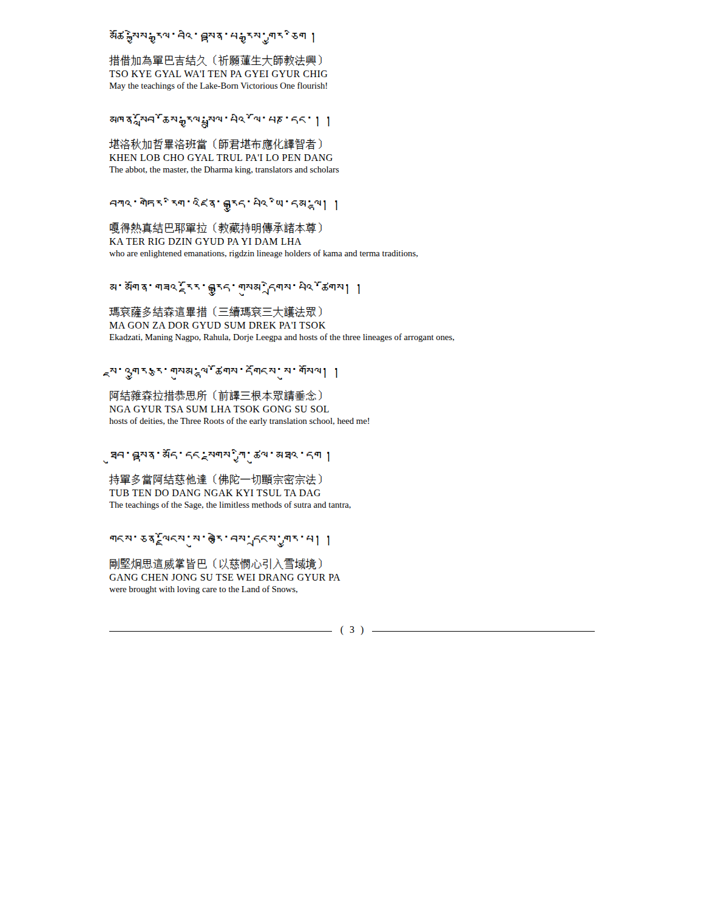མཚོ་སྐྱེས་རྒྱལ་བའི་བསྟན་པ་རྒྱས་གྱུར་ཅིག །
措借加為單巴吉結久〔祈願蓮生大師教法興〕
TSO KYE GYAL WA'I TEN PA GYEI GYUR CHIG
May the teachings of the Lake-Born Victorious One flourish!
མཁན་སློབ་ཆོས་རྒྱལ་སྤྲུལ་པའི་ལོ་པཎ་དང་། །
堪洛秋加哲畢洛班當〔師君堪布應化譯智者〕
KHEN LOB CHO GYAL TRUL PA'I LO PEN DANG
The abbot, the master, the Dharma king, translators and scholars
བཀའ་གཏེར་རིག་འཛིན་བརྒྱུད་པའི་ཡི་དམ་ལྷ། །
嘎得熱真結巴耶單拉〔教藏持明傳承諸本尊〕
KA TER RIG DZIN GYUD PA YI DAM LHA
who are enlightened emanations, rigdzin lineage holders of kama and terma traditions,
མ་མགོན་གཟའ་རྡོར་བརྒྱུད་གསུམ་དྲེགས་པའི་ཚོགས། །
瑪袞薩多結森這畢措〔三續瑪袞三大護法眾〕
MA GON ZA DOR GYUD SUM DREK PA'I TSOK
Ekadzati, Maning Nagpo, Rahula, Dorje Leegpa and hosts of the three lineages of arrogant ones,
སྔ་འགྱུར་རྩ་གསུམ་ལྷ་ཚོགས་དགོངས་སུ་གསོལ། །
阿結雜森拉措恭思所〔前譯三根本眾請垂念〕
NGA GYUR TSA SUM LHA TSOK GONG SU SOL
hosts of deities, the Three Roots of the early translation school, heed me!
ཐུབ་བསྟན་མདོ་དང་སྔགས་ཀྱི་ཚུལ་མཐའ་དག །
持單多當阿結慈他達〔佛陀一切顯宗密宗法〕
TUB TEN DO DANG NGAK KYI TSUL TA DAG
The teachings of the Sage, the limitless methods of sutra and tantra,
གངས་ཅན་ལྗོངས་སུ་བརྩེ་བས་དྲངས་གྱུར་པ། །
剛堅炯思這威掌皆巴〔以慈憫心引入雪域境〕
GANG CHEN JONG SU TSE WEI DRANG GYUR PA
were brought with loving care to the Land of Snows,
3